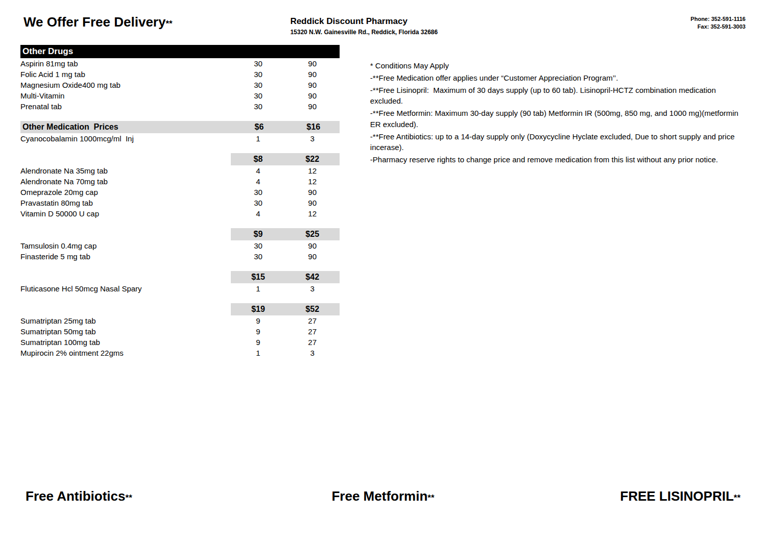We Offer Free Delivery**
Reddick Discount Pharmacy
15320 N.W. Gainesville Rd., Reddick, Florida 32686
Phone: 352-591-1116
Fax: 352-591-3003
| Other Drugs |
| Aspirin 81mg tab | 30 | 90 |
| Folic Acid 1 mg tab | 30 | 90 |
| Magnesium Oxide400 mg tab | 30 | 90 |
| Multi-Vitamin | 30 | 90 |
| Prenatal tab | 30 | 90 |
| Other Medication Prices | $6 | $16 |
| Cyanocobalamin 1000mcg/ml Inj | 1 | 3 |
| | $8 | $22 |
| Alendronate Na 35mg tab | 4 | 12 |
| Alendronate Na 70mg tab | 4 | 12 |
| Omeprazole 20mg cap | 30 | 90 |
| Pravastatin 80mg tab | 30 | 90 |
| Vitamin D 50000 U cap | 4 | 12 |
| | $9 | $25 |
| Tamsulosin 0.4mg cap | 30 | 90 |
| Finasteride 5 mg tab | 30 | 90 |
| | $15 | $42 |
| Fluticasone Hcl 50mcg Nasal Spary | 1 | 3 |
| | $19 | $52 |
| Sumatriptan 25mg tab | 9 | 27 |
| Sumatriptan 50mg tab | 9 | 27 |
| Sumatriptan 100mg tab | 9 | 27 |
| Mupirocin 2% ointment 22gms | 1 | 3 |
* Conditions May Apply
-**Free Medication offer applies under “Customer Appreciation Program’’.
-**Free Lisinopril: Maximum of 30 days supply (up to 60 tab). Lisinopril-HCTZ combination medication excluded.
-**Free Metformin: Maximum 30-day supply (90 tab) Metformin IR (500mg, 850 mg, and 1000 mg)(metformin ER excluded).
-**Free Antibiotics: up to a 14-day supply only (Doxycycline Hyclate excluded, Due to short supply and price incerase).
-Pharmacy reserve rights to change price and remove medication from this list without any prior notice.
Free Antibiotics**
Free Metformin**
FREE LISINOPRIL**